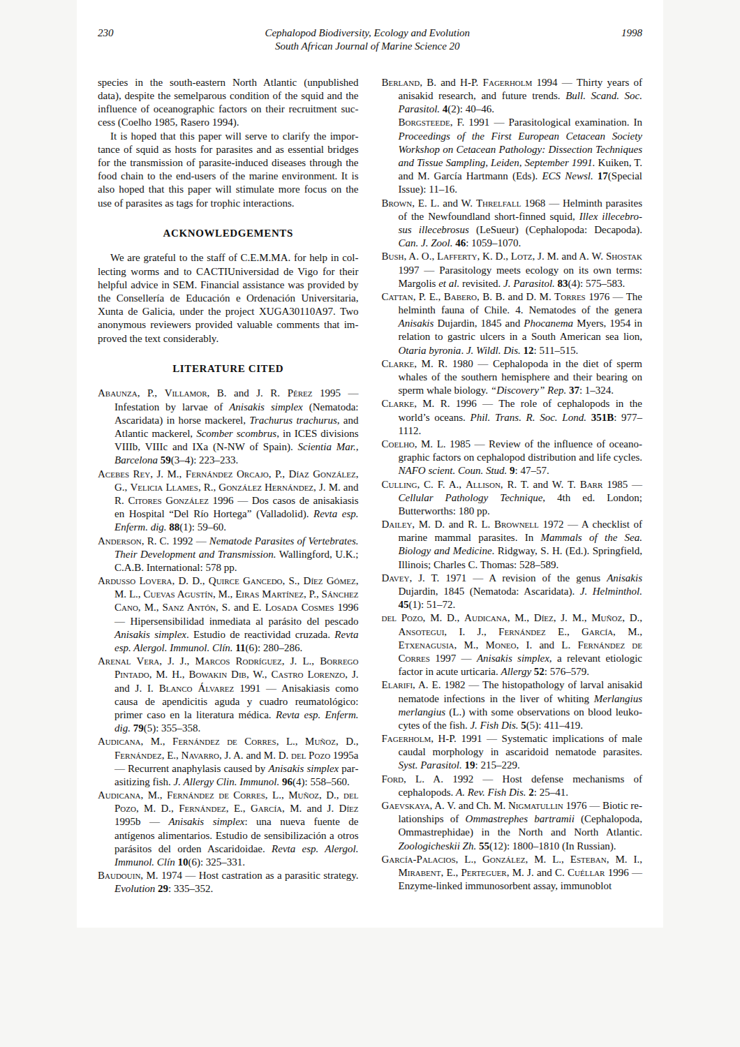230
Cephalopod Biodiversity, Ecology and Evolution South African Journal of Marine Science 20
1998
species in the south-eastern North Atlantic (unpublished data), despite the semelparous condition of the squid and the influence of oceanographic factors on their recruitment success (Coelho 1985, Rasero 1994).
It is hoped that this paper will serve to clarify the importance of squid as hosts for parasites and as essential bridges for the transmission of parasite-induced diseases through the food chain to the end-users of the marine environment. It is also hoped that this paper will stimulate more focus on the use of parasites as tags for trophic interactions.
ACKNOWLEDGEMENTS
We are grateful to the staff of C.E.M.MA. for help in collecting worms and to CACTIUniversidad de Vigo for their helpful advice in SEM. Financial assistance was provided by the Consellería de Educación e Ordenación Universitaria, Xunta de Galicia, under the project XUGA30110A97. Two anonymous reviewers provided valuable comments that improved the text considerably.
LITERATURE CITED
Abaunza, P., Villamor, B. and J. R. Pérez 1995 — Infestation by larvae of Anisakis simplex (Nematoda: Ascaridata) in horse mackerel, Trachurus trachurus, and Atlantic mackerel, Scomber scombrus, in ICES divisions VIIIb, VIIIc and IXa (N-NW of Spain). Scientia Mar., Barcelona 59(3–4): 223–233.
Acebes Rey, J. M., Fernández Orcajo, P., Díaz González, G., Velicia Llames, R., González Hernández, J. M. and R. Citores González 1996 — Dos casos de anisakiasis en Hospital “Del Río Hortega” (Valladolid). Revta esp. Enferm. dig. 88(1): 59–60.
Anderson, R. C. 1992 — Nematode Parasites of Vertebrates. Their Development and Transmission. Wallingford, U.K.; C.A.B. International: 578 pp.
Ardusso Lovera, D. D., Quirce Gancedo, S., Díez Gómez, M. L., Cuevas Agustín, M., Eiras Martínez, P., Sánchez Cano, M., Sanz Antón, S. and E. Losada Cosmes 1996 — Hipersensibilidad inmediata al parásito del pescado Anisakis simplex. Estudio de reactividad cruzada. Revta esp. Alergol. Immunol. Clín. 11(6): 280–286.
Arenal Vera, J. J., Marcos Rodríguez, J. L., Borrego Pintado, M. H., Bowakin Dib, W., Castro Lorenzo, J. and J. I. Blanco Álvarez 1991 — Anisakiasis como causa de apendicitis aguda y cuadro reumatológico: primer caso en la literatura médica. Revta esp. Enferm. dig. 79(5): 355–358.
Audicana, M., Fernández de Corres, L., Muñoz, D., Fernández, E., Navarro, J. A. and M. D. del Pozo 1995a — Recurrent anaphylasis caused by Anisakis simplex parasitizing fish. J. Allergy Clin. Immunol. 96(4): 558–560.
Audicana, M., Fernández de Corres, L., Muñoz, D., del Pozo, M. D., Fernández, E., García, M. and J. Díez 1995b — Anisakis simplex: una nueva fuente de antígenos alimentarios. Estudio de sensibilización a otros parásitos del orden Ascaridoidae. Revta esp. Alergol. Immunol. Clín 10(6): 325–331.
Baudouin, M. 1974 — Host castration as a parasitic strategy. Evolution 29: 335–352.
Berland, B. and H-P. Fagerholm 1994 — Thirty years of anisakid research, and future trends. Bull. Scand. Soc. Parasitol. 4(2): 40–46.
Borgsteede, F. 1991 — Parasitological examination. In Proceedings of the First European Cetacean Society Workshop on Cetacean Pathology: Dissection Techniques and Tissue Sampling, Leiden, September 1991. Kuiken, T. and M. García Hartmann (Eds). ECS Newsl. 17(Special Issue): 11–16.
Brown, E. L. and W. Threlfall 1968 — Helminth parasites of the Newfoundland short-finned squid, Illex illecebrosus illecebrosus (LeSueur) (Cephalopoda: Decapoda). Can. J. Zool. 46: 1059–1070.
Bush, A. O., Lafferty, K. D., Lotz, J. M. and A. W. Shostak 1997 — Parasitology meets ecology on its own terms: Margolis et al. revisited. J. Parasitol. 83(4): 575–583.
Cattan, P. E., Babero, B. B. and D. M. Torres 1976 — The helminth fauna of Chile. 4. Nematodes of the genera Anisakis Dujardin, 1845 and Phocanema Myers, 1954 in relation to gastric ulcers in a South American sea lion, Otaria byronia. J. Wildl. Dis. 12: 511–515.
Clarke, M. R. 1980 — Cephalopoda in the diet of sperm whales of the southern hemisphere and their bearing on sperm whale biology. “Discovery” Rep. 37: 1–324.
Clarke, M. R. 1996 — The role of cephalopods in the world’s oceans. Phil. Trans. R. Soc. Lond. 351B: 977–1112.
Coelho, M. L. 1985 — Review of the influence of oceanographic factors on cephalopod distribution and life cycles. NAFO scient. Coun. Stud. 9: 47–57.
Culling, C. F. A., Allison, R. T. and W. T. Barr 1985 — Cellular Pathology Technique, 4th ed. London; Butterworths: 180 pp.
Dailey, M. D. and R. L. Brownell 1972 — A checklist of marine mammal parasites. In Mammals of the Sea. Biology and Medicine. Ridgway, S. H. (Ed.). Springfield, Illinois; Charles C. Thomas: 528–589.
Davey, J. T. 1971 — A revision of the genus Anisakis Dujardin, 1845 (Nematoda: Ascaridata). J. Helminthol. 45(1): 51–72.
del Pozo, M. D., Audicana, M., Díez, J. M., Muñoz, D., Ansotegui, I. J., Fernández E., García, M., Etxenagusia, M., Moneo, I. and L. Fernández de Corres 1997 — Anisakis simplex, a relevant etiologic factor in acute urticaria. Allergy 52: 576–579.
Elarifi, A. E. 1982 — The histopathology of larval anisakid nematode infections in the liver of whiting Merlangius merlangius (L.) with some observations on blood leukocytes of the fish. J. Fish Dis. 5(5): 411–419.
Fagerholm, H-P. 1991 — Systematic implications of male caudal morphology in ascaridoid nematode parasites. Syst. Parasitol. 19: 215–229.
Ford, L. A. 1992 — Host defense mechanisms of cephalopods. A. Rev. Fish Dis. 2: 25–41.
Gaevskaya, A. V. and Ch. M. Nigmatullin 1976 — Biotic relationships of Ommastrephes bartramii (Cephalopoda, Ommastrephidae) in the North and North Atlantic. Zoologicheskii Zh. 55(12): 1800–1810 (In Russian).
García-Palacios, L., González, M. L., Esteban, M. I., Mirabent, E., Perteguer, M. J. and C. Cuéllar 1996 — Enzyme-linked immunosorbent assay, immunoblot